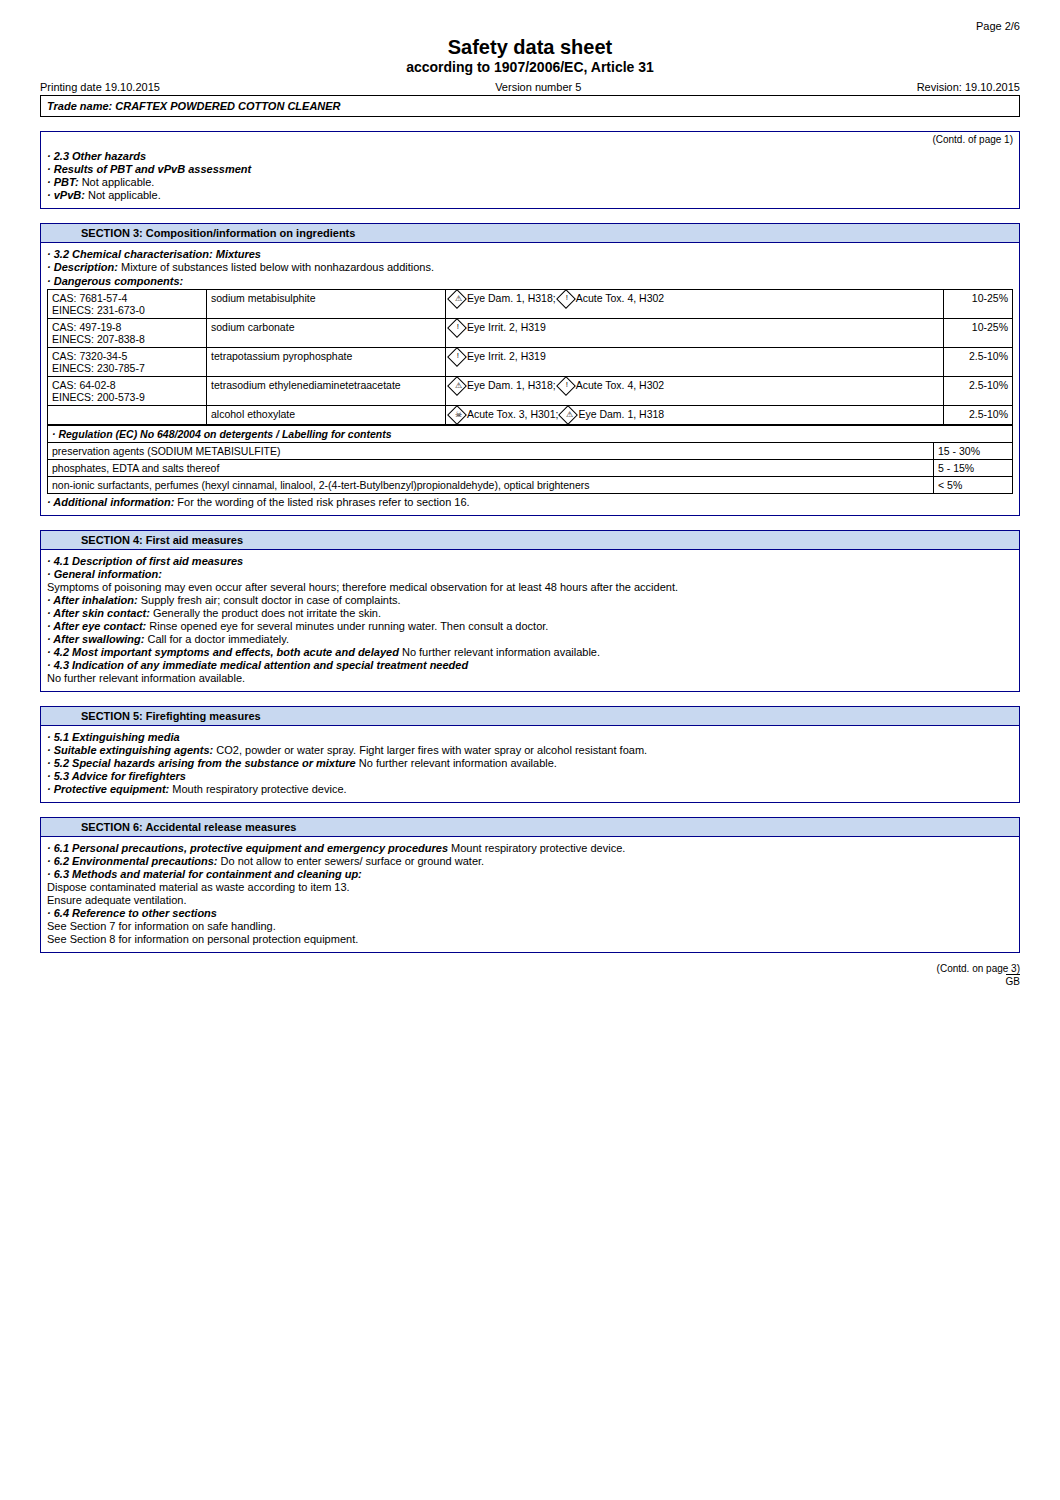Page 2/6
Safety data sheet
according to 1907/2006/EC, Article 31
Printing date 19.10.2015 Version number 5 Revision: 19.10.2015
Trade name: CRAFTEX POWDERED COTTON CLEANER
(Contd. of page 1)
· 2.3 Other hazards
· Results of PBT and vPvB assessment
· PBT: Not applicable.
· vPvB: Not applicable.
SECTION 3: Composition/information on ingredients
· 3.2 Chemical characterisation: Mixtures
· Description: Mixture of substances listed below with nonhazardous additions.
· Dangerous components:
| CAS: 7681-57-4 EINECS: 231-673-0 | sodium metabisulphite | ⚠ Eye Dam. 1, H318; ! Acute Tox. 4, H302 | 10-25% |
| CAS: 497-19-8 EINECS: 207-838-8 | sodium carbonate | ! Eye Irrit. 2, H319 | 10-25% |
| CAS: 7320-34-5 EINECS: 230-785-7 | tetrapotassium pyrophosphate | ! Eye Irrit. 2, H319 | 2.5-10% |
| CAS: 64-02-8 EINECS: 200-573-9 | tetrasodium ethylenediaminetetraacetate | ⚠ Eye Dam. 1, H318; ! Acute Tox. 4, H302 | 2.5-10% |
| | alcohol ethoxylate | ☠ Acute Tox. 3, H301; ⚠ Eye Dam. 1, H318 | 2.5-10% |
· Regulation (EC) No 648/2004 on detergents / Labelling for contents
| preservation agents (SODIUM METABISULFITE) | 15 - 30% |
| phosphates, EDTA and salts thereof | 5 - 15% |
| non-ionic surfactants, perfumes (hexyl cinnamal, linalool, 2-(4-tert-Butylbenzyl)propionaldehyde), optical brighteners | < 5% |
· Additional information: For the wording of the listed risk phrases refer to section 16.
SECTION 4: First aid measures
· 4.1 Description of first aid measures
· General information:
Symptoms of poisoning may even occur after several hours; therefore medical observation for at least 48 hours after the accident.
· After inhalation: Supply fresh air; consult doctor in case of complaints.
· After skin contact: Generally the product does not irritate the skin.
· After eye contact: Rinse opened eye for several minutes under running water. Then consult a doctor.
· After swallowing: Call for a doctor immediately.
· 4.2 Most important symptoms and effects, both acute and delayed No further relevant information available.
· 4.3 Indication of any immediate medical attention and special treatment needed
No further relevant information available.
SECTION 5: Firefighting measures
· 5.1 Extinguishing media
· Suitable extinguishing agents: CO2, powder or water spray. Fight larger fires with water spray or alcohol resistant foam.
· 5.2 Special hazards arising from the substance or mixture No further relevant information available.
· 5.3 Advice for firefighters
· Protective equipment: Mouth respiratory protective device.
SECTION 6: Accidental release measures
· 6.1 Personal precautions, protective equipment and emergency procedures Mount respiratory protective device.
· 6.2 Environmental precautions: Do not allow to enter sewers/ surface or ground water.
· 6.3 Methods and material for containment and cleaning up:
Dispose contaminated material as waste according to item 13.
Ensure adequate ventilation.
· 6.4 Reference to other sections
See Section 7 for information on safe handling.
See Section 8 for information on personal protection equipment.
(Contd. on page 3)
GB